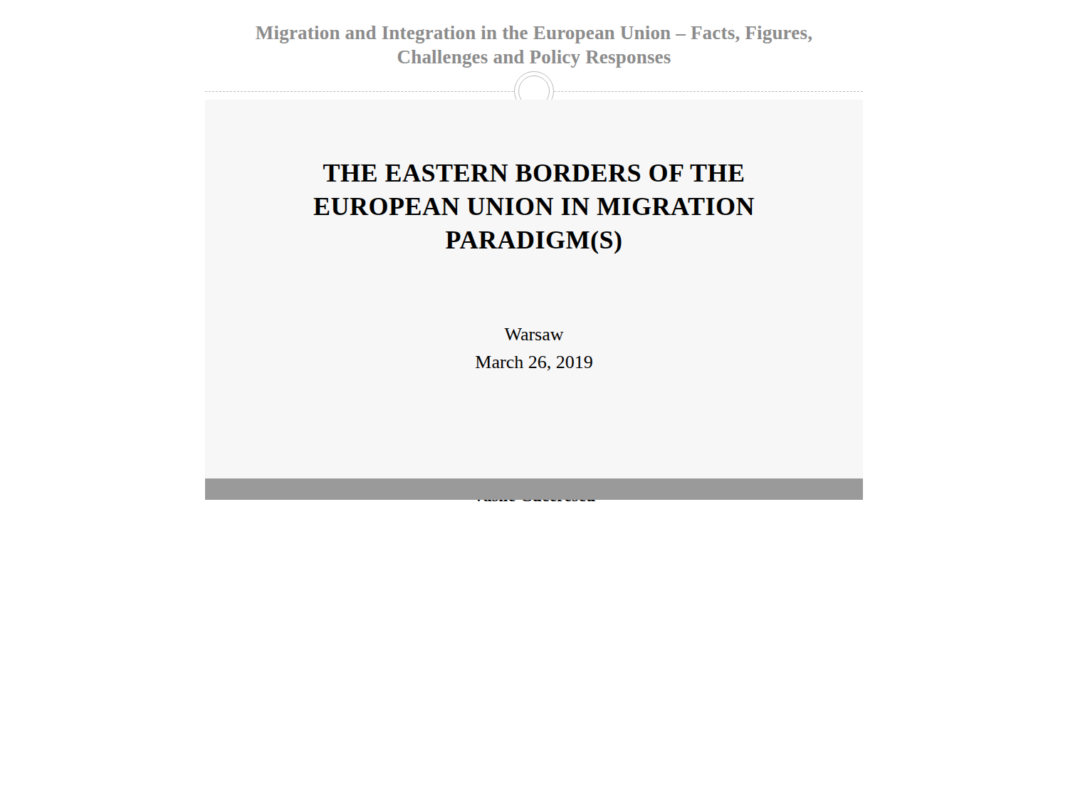Migration and Integration in the European Union – Facts, Figures, Challenges and Policy Responses
THE EASTERN BORDERS OF THE EUROPEAN UNION IN MIGRATION PARADIGM(S)
Warsaw
March 26, 2019
Vasile Cucerescu
ECSA Moldova